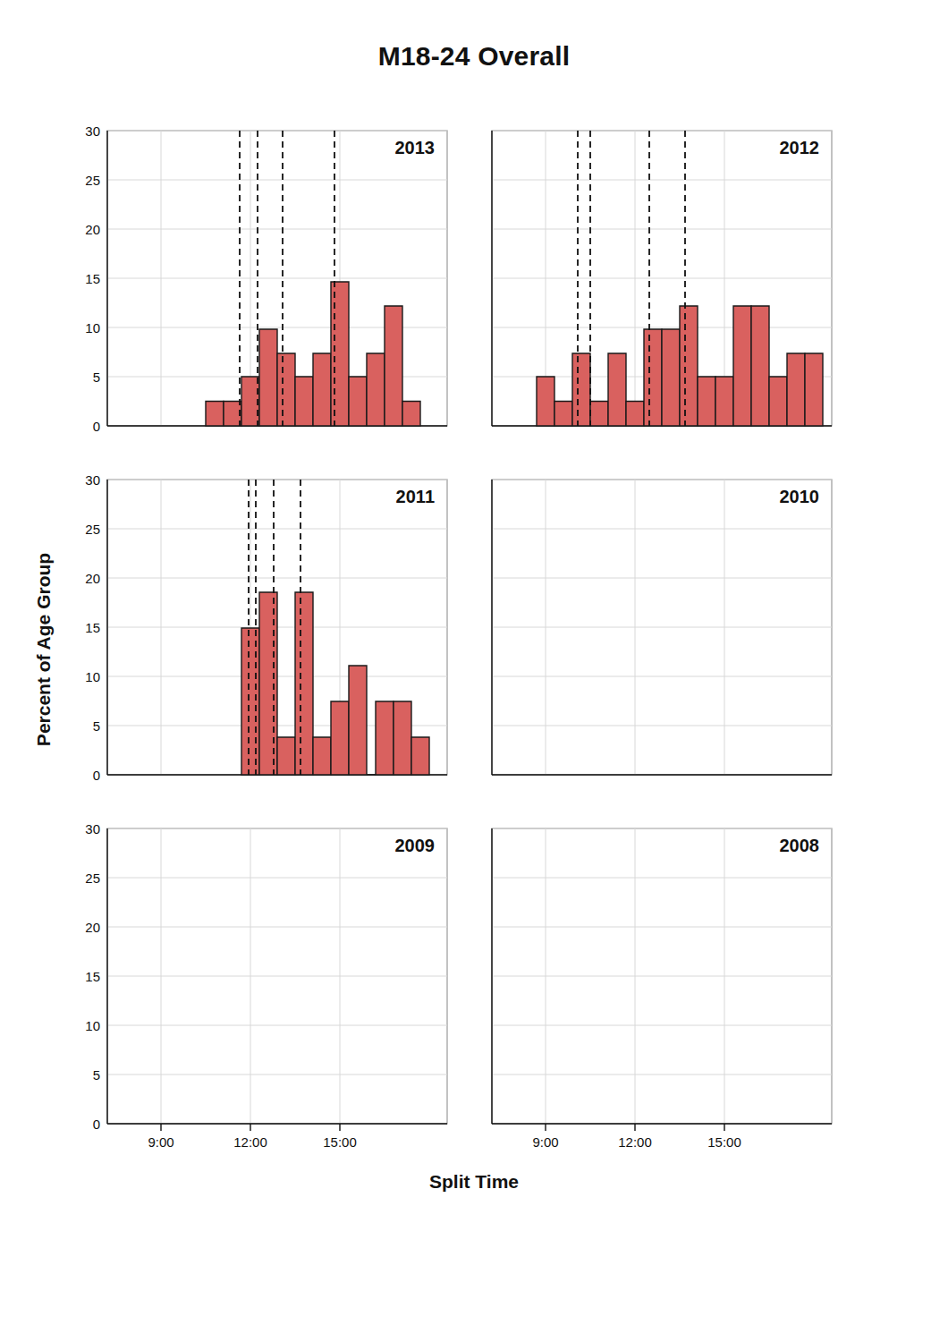M18-24 Overall
Small-multiple histograms of split time distributions for the M18-24 age group, by year (2013, 2012, 2011, 2010, 2009, 2008). Vertical dashed lines mark reference split times. Panels for 2010, 2009 and 2008 contain no data.
Percent of Age Group Split Time 0 5 10 15 20 25 30 2013 2012 0 5 10 15 20 25 30 2011 2010 0 5 10 15 20 25 30 2009 9:00 12:00 15:00 2008 9:00 12:00 15:00